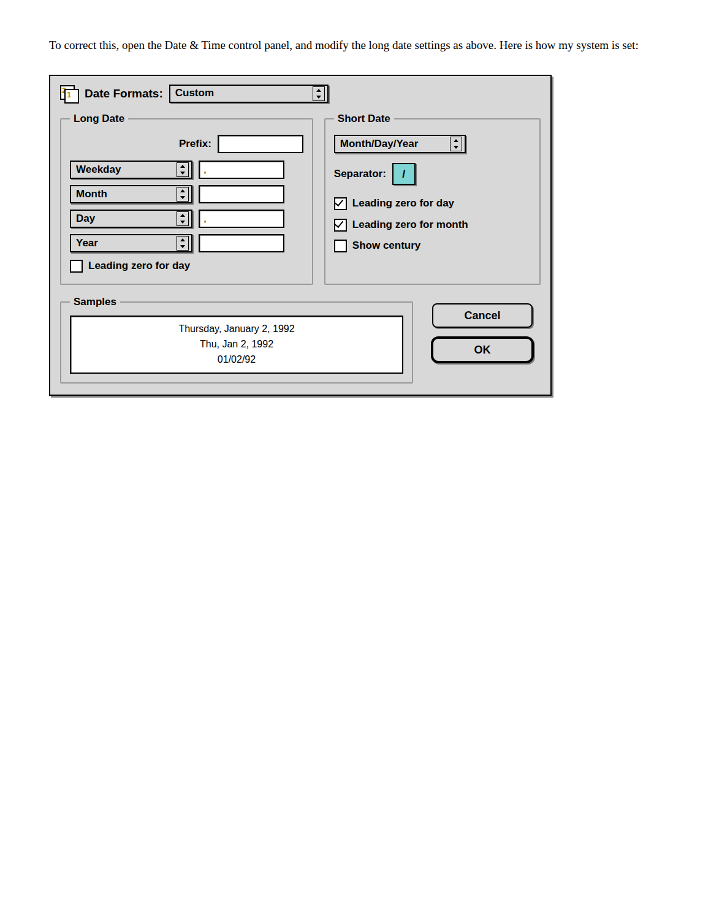To correct this, open the Date & Time control panel, and modify the long date settings as above. Here is how my system is set:
2
1
Date Formats: Custom
Long Date
Prefix:
Weekday
,
Month
Day
,
Year
Leading zero for day
Short Date
Month/Day/Year
Separator: /
Leading zero for day
Leading zero for month
Show century
Samples
Thursday, January 2, 1992
Thu, Jan 2, 1992
01/02/92
Cancel
OK